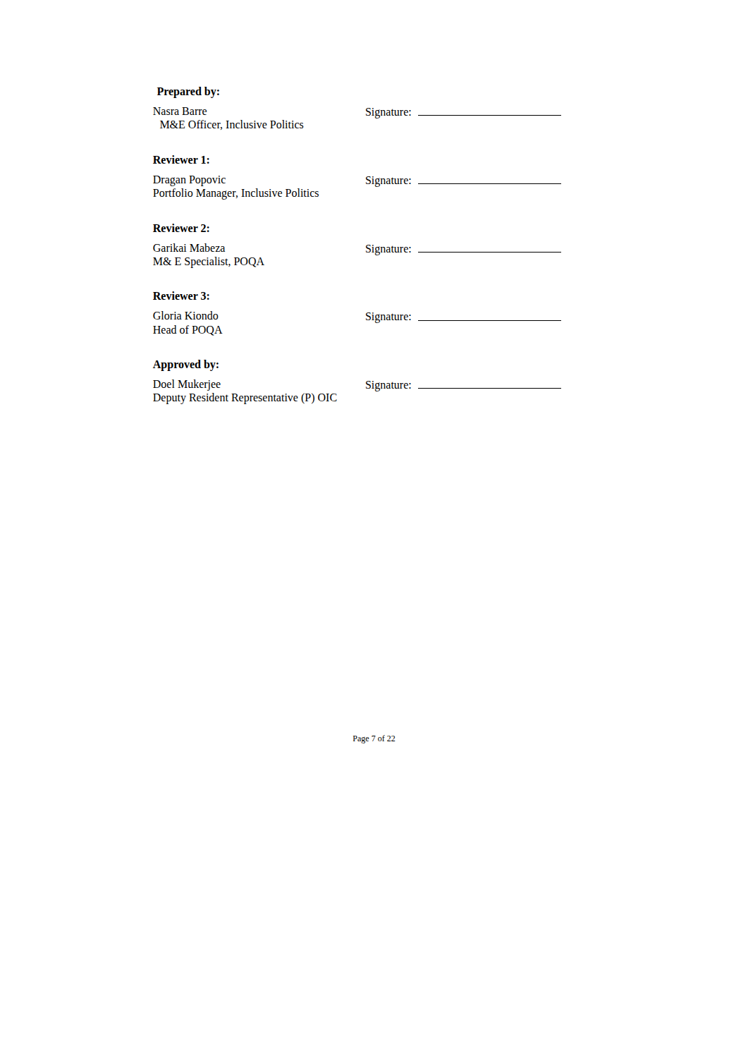Prepared by:
Nasra Barre M&E Officer, Inclusive Politics
Signature:
Reviewer 1:
Dragan Popovic Portfolio Manager, Inclusive Politics
Signature:
Reviewer 2:
Garikai Mabeza M& E Specialist, POQA
Signature:
Reviewer 3:
Gloria Kiondo Head of POQA
Signature:
Approved by:
Doel Mukerjee Deputy Resident Representative (P) OIC
Signature:
Page 7 of 22